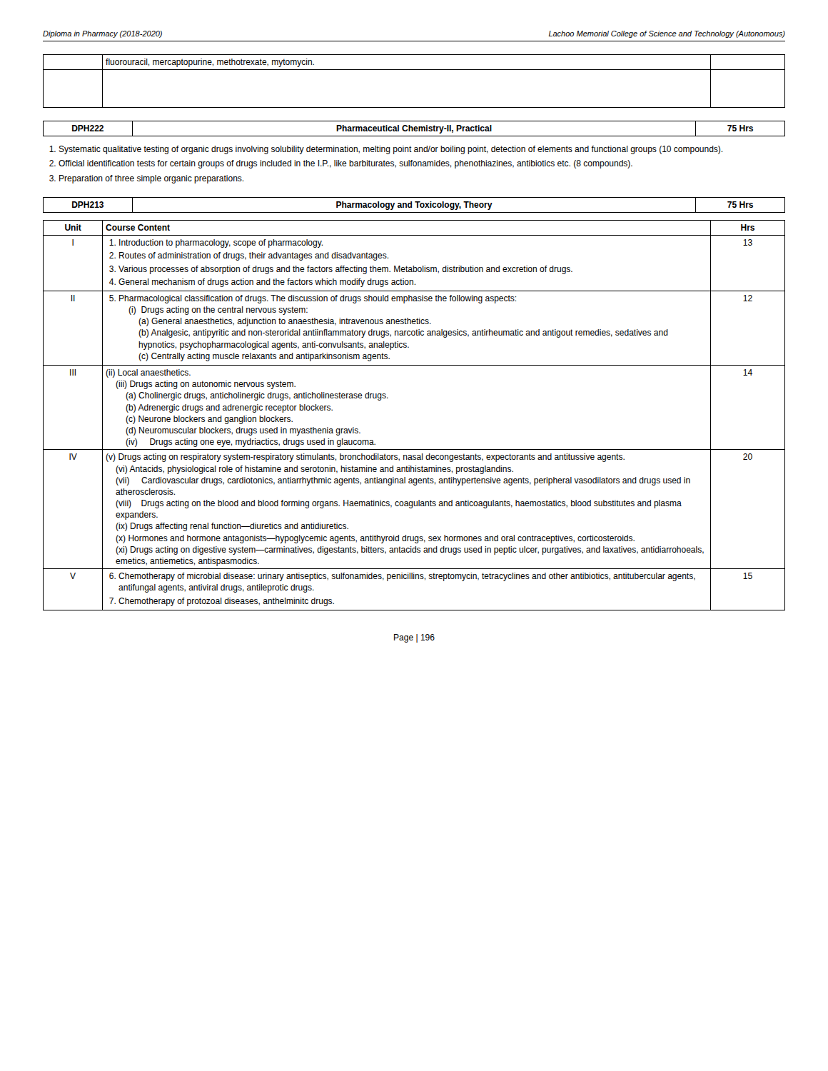Diploma in Pharmacy (2018-2020) Lachoo Memorial College of Science and Technology (Autonomous)
| | fluorouracil, mercaptopurine, methotrexate, mytomycin. | |
| DPH222 | Pharmaceutical Chemistry-II, Practical | 75 Hrs |
Systematic qualitative testing of organic drugs involving solubility determination, melting point and/or boiling point, detection of elements and functional groups (10 compounds).
Official identification tests for certain groups of drugs included in the I.P., like barbiturates, sulfonamides, phenothiazines, antibiotics etc. (8 compounds).
Preparation of three simple organic preparations.
| DPH213 | Pharmacology and Toxicology, Theory | 75 Hrs |
| Unit | Course Content | Hrs |
| --- | --- | --- |
| I | Introduction to pharmacology, scope of pharmacology. Routes of administration of drugs, their advantages and disadvantages. Various processes of absorption of drugs and the factors affecting them. Metabolism, distribution and excretion of drugs. General mechanism of drugs action and the factors which modify drugs action. | 13 |
| II | Pharmacological classification of drugs. The discussion of drugs should emphasise the following aspects: (i) Drugs acting on the central nervous system: (a) General anaesthetics, adjunction to anaesthesia, intravenous anesthetics. (b) Analgesic, antipyritic and non-steroridal antiinflammatory drugs, narcotic analgesics, antirheumatic and antigout remedies, sedatives and hypnotics, psychopharmacological agents, anti-convulsants, analeptics. (c) Centrally acting muscle relaxants and antiparkinsonism agents. | 12 |
| III | (ii) Local anaesthetics. (iii) Drugs acting on autonomic nervous system. (a) Cholinergic drugs, anticholinergic drugs, anticholinesterase drugs. (b) Adrenergic drugs and adrenergic receptor blockers. (c) Neurone blockers and ganglion blockers. (d) Neuromuscular blockers, drugs used in myasthenia gravis. (iv) Drugs acting one eye, mydriactics, drugs used in glaucoma. | 14 |
| IV | (v) Drugs acting on respiratory system-respiratory stimulants, bronchodilators, nasal decongestants, expectorants and antitussive agents. (vi) Antacids, physiological role of histamine and serotonin, histamine and antihistamines, prostaglandins. (vii) Cardiovascular drugs, cardiotonics, antiarrhythmic agents, antianginal agents, antihypertensive agents, peripheral vasodilators and drugs used in atherosclerosis. (viii) Drugs acting on the blood and blood forming organs. Haematinics, coagulants and anticoagulants, haemostatics, blood substitutes and plasma expanders. (ix) Drugs affecting renal function—diuretics and antidiuretics. (x) Hormones and hormone antagonists—hypoglycemic agents, antithyroid drugs, sex hormones and oral contraceptives, corticosteroids. (xi) Drugs acting on digestive system—carminatives, digestants, bitters, antacids and drugs used in peptic ulcer, purgatives, and laxatives, antidiarrohoeals, emetics, antiemetics, antispasmodics. | 20 |
| V | Chemotherapy of microbial disease: urinary antiseptics, sulfonamides, penicillins, streptomycin, tetracyclines and other antibiotics, antitubercular agents, antifungal agents, antiviral drugs, antileprotic drugs. Chemotherapy of protozoal diseases, anthelminitc drugs. | 15 |
Page | 196